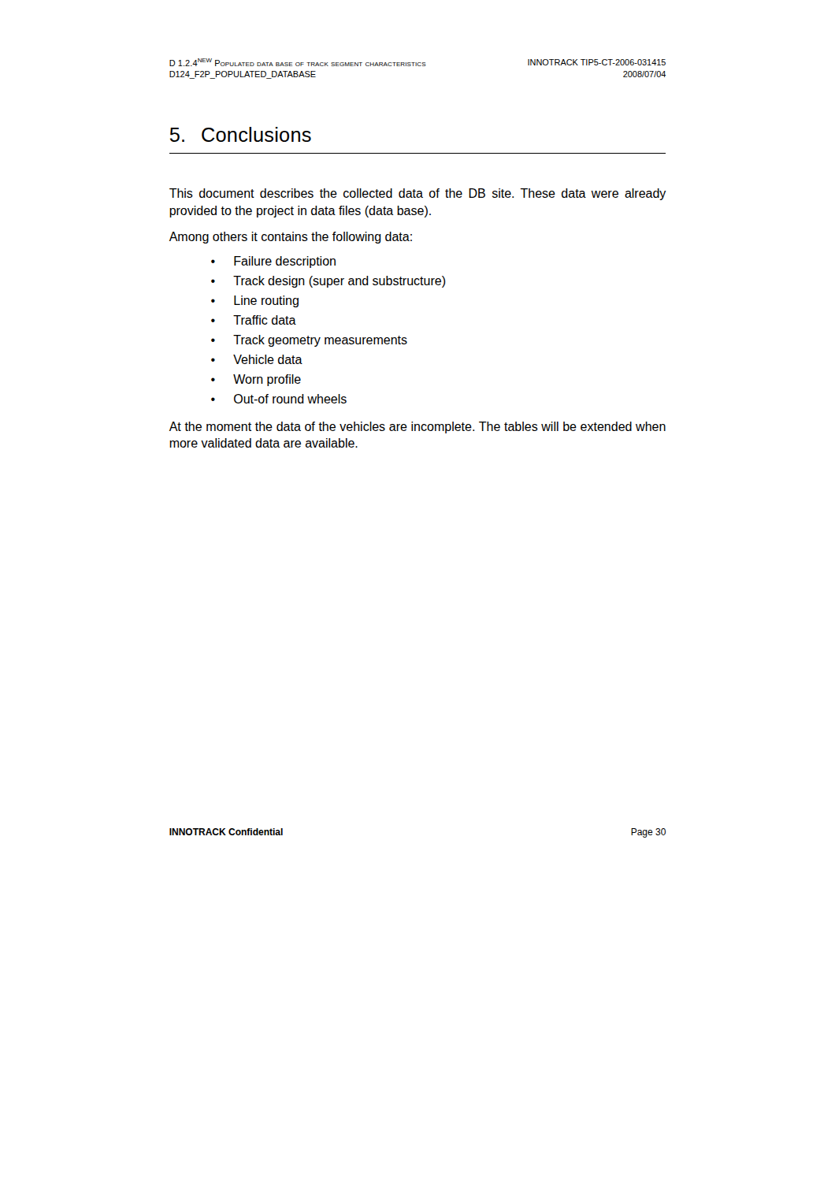| D 1.2.4 NEW Populated data base of track segment characteristics | INNOTRACK TIP5-CT-2006-031415 |
| D 124 _F2P_POPULATED_DATABASE | 2008/07/04 |
5. Conclusions
This document describes the collected data of the DB site. These data were already provided to the project in data files (data base).
Among others it contains the following data:
Failure description
Track design (super and substructure)
Line routing
Traffic data
Track geometry measurements
Vehicle data
Worn profile
Out-of round wheels
At the moment the data of the vehicles are incomplete. The tables will be extended when more validated data are available.
| INNOTRACK Confidential | Page 30 |